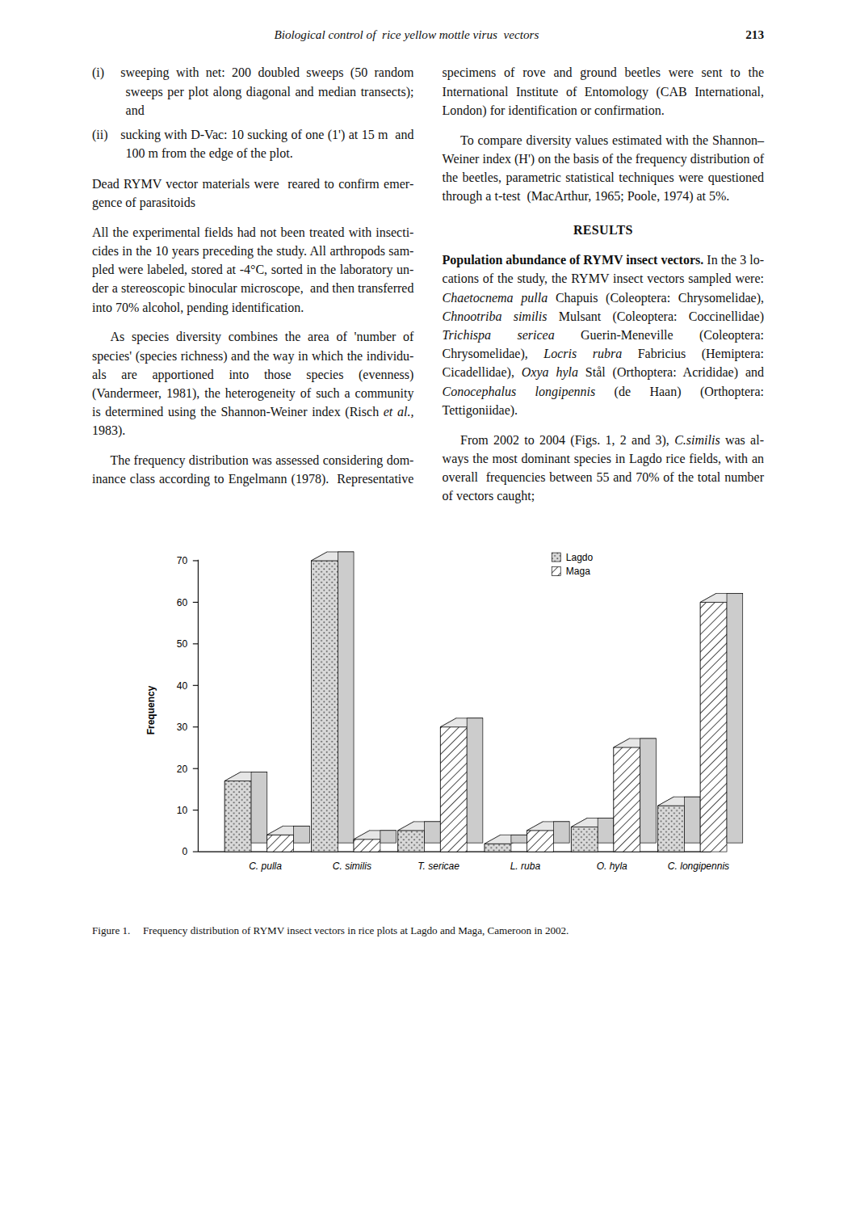Biological control of rice yellow mottle virus vectors 213
(i) sweeping with net: 200 doubled sweeps (50 random sweeps per plot along diagonal and median transects); and
(ii) sucking with D-Vac: 10 sucking of one (1') at 15 m and 100 m from the edge of the plot.
Dead RYMV vector materials were reared to confirm emergence of parasitoids
All the experimental fields had not been treated with insecticides in the 10 years preceding the study. All arthropods sampled were labeled, stored at -4°C, sorted in the laboratory under a stereoscopic binocular microscope, and then transferred into 70% alcohol, pending identification.
As species diversity combines the area of 'number of species' (species richness) and the way in which the individuals are apportioned into those species (evenness) (Vandermeer, 1981), the heterogeneity of such a community is determined using the Shannon-Weiner index (Risch et al., 1983).
The frequency distribution was assessed considering dominance class according to Engelmann (1978). Representative specimens of rove and ground beetles were sent to the International Institute of Entomology (CAB International, London) for identification or confirmation.
To compare diversity values estimated with the Shannon–Weiner index (H') on the basis of the frequency distribution of the beetles, parametric statistical techniques were questioned through a t-test (MacArthur, 1965; Poole, 1974) at 5%.
Results
Population abundance of RYMV insect vectors.
In the 3 locations of the study, the RYMV insect vectors sampled were: Chaetocnema pulla Chapuis (Coleoptera: Chrysomelidae), Chnootriba similis Mulsant (Coleoptera: Coccinellidae) Trichispa sericea Guerin-Meneville (Coleoptera: Chrysomelidae), Locris rubra Fabricius (Hemiptera: Cicadellidae), Oxya hyla Stål (Orthoptera: Acrididae) and Conocephalus longipennis (de Haan) (Orthoptera: Tettigoniidae).
From 2002 to 2004 (Figs. 1, 2 and 3), C.similis was always the most dominant species in Lagdo rice fields, with an overall frequencies between 55 and 70% of the total number of vectors caught;
0 10 20 30 40 50 60 70 Frequency C. pulla C. similis T. sericae L. ruba O. hyla C. longipennis Lagdo Maga
Figure 1. Frequency distribution of RYMV insect vectors in rice plots at Lagdo and Maga, Cameroon in 2002.